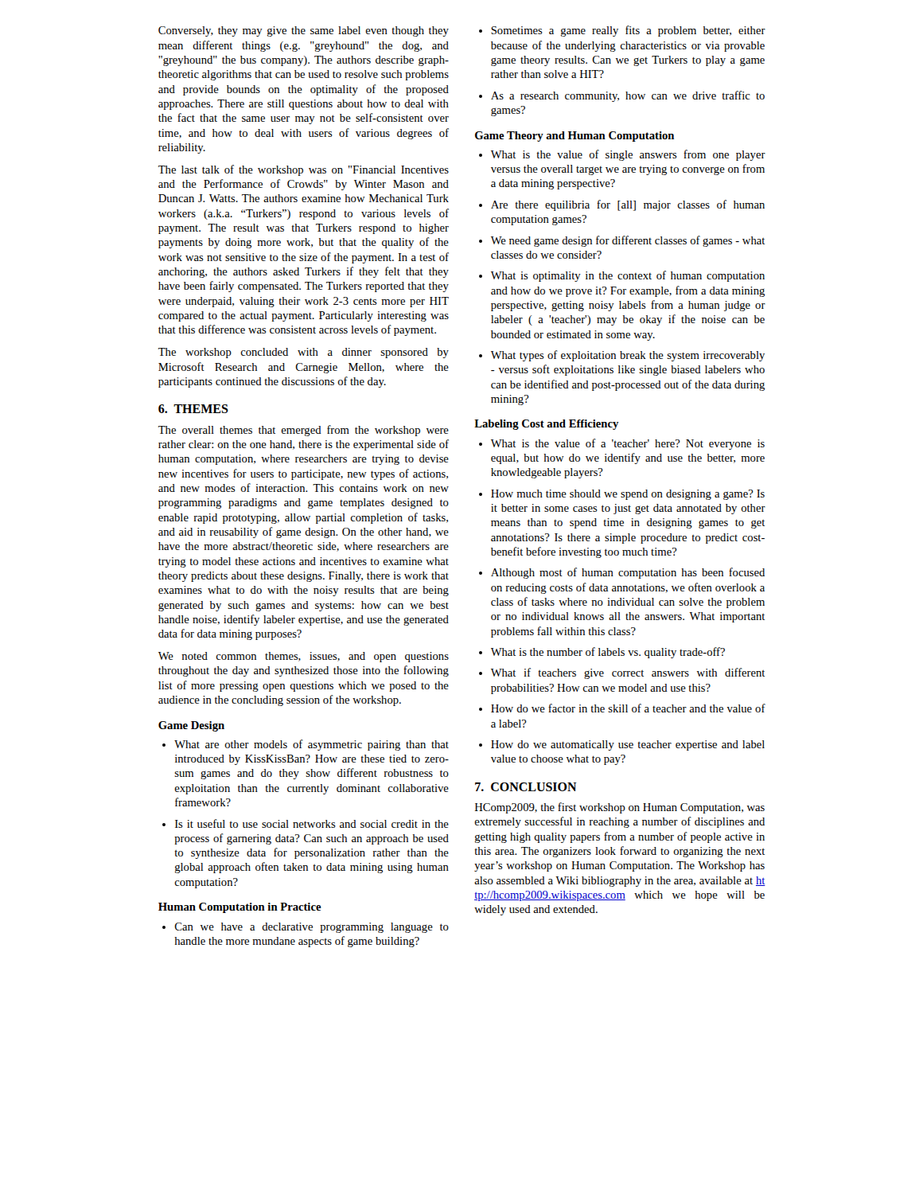Conversely, they may give the same label even though they mean different things (e.g. "greyhound" the dog, and "greyhound" the bus company). The authors describe graph-theoretic algorithms that can be used to resolve such problems and provide bounds on the optimality of the proposed approaches. There are still questions about how to deal with the fact that the same user may not be self-consistent over time, and how to deal with users of various degrees of reliability.
The last talk of the workshop was on "Financial Incentives and the Performance of Crowds" by Winter Mason and Duncan J. Watts. The authors examine how Mechanical Turk workers (a.k.a. “Turkers”) respond to various levels of payment. The result was that Turkers respond to higher payments by doing more work, but that the quality of the work was not sensitive to the size of the payment. In a test of anchoring, the authors asked Turkers if they felt that they have been fairly compensated. The Turkers reported that they were underpaid, valuing their work 2-3 cents more per HIT compared to the actual payment. Particularly interesting was that this difference was consistent across levels of payment.
The workshop concluded with a dinner sponsored by Microsoft Research and Carnegie Mellon, where the participants continued the discussions of the day.
6. THEMES
The overall themes that emerged from the workshop were rather clear: on the one hand, there is the experimental side of human computation, where researchers are trying to devise new incentives for users to participate, new types of actions, and new modes of interaction. This contains work on new programming paradigms and game templates designed to enable rapid prototyping, allow partial completion of tasks, and aid in reusability of game design. On the other hand, we have the more abstract/theoretic side, where researchers are trying to model these actions and incentives to examine what theory predicts about these designs. Finally, there is work that examines what to do with the noisy results that are being generated by such games and systems: how can we best handle noise, identify labeler expertise, and use the generated data for data mining purposes?
We noted common themes, issues, and open questions throughout the day and synthesized those into the following list of more pressing open questions which we posed to the audience in the concluding session of the workshop.
Game Design
What are other models of asymmetric pairing than that introduced by KissKissBan? How are these tied to zero-sum games and do they show different robustness to exploitation than the currently dominant collaborative framework?
Is it useful to use social networks and social credit in the process of garnering data? Can such an approach be used to synthesize data for personalization rather than the global approach often taken to data mining using human computation?
Human Computation in Practice
Can we have a declarative programming language to handle the more mundane aspects of game building?
Sometimes a game really fits a problem better, either because of the underlying characteristics or via provable game theory results. Can we get Turkers to play a game rather than solve a HIT?
As a research community, how can we drive traffic to games?
Game Theory and Human Computation
What is the value of single answers from one player versus the overall target we are trying to converge on from a data mining perspective?
Are there equilibria for [all] major classes of human computation games?
We need game design for different classes of games - what classes do we consider?
What is optimality in the context of human computation and how do we prove it? For example, from a data mining perspective, getting noisy labels from a human judge or labeler ( a 'teacher') may be okay if the noise can be bounded or estimated in some way.
What types of exploitation break the system irrecoverably - versus soft exploitations like single biased labelers who can be identified and post-processed out of the data during mining?
Labeling Cost and Efficiency
What is the value of a 'teacher' here? Not everyone is equal, but how do we identify and use the better, more knowledgeable players?
How much time should we spend on designing a game? Is it better in some cases to just get data annotated by other means than to spend time in designing games to get annotations? Is there a simple procedure to predict cost-benefit before investing too much time?
Although most of human computation has been focused on reducing costs of data annotations, we often overlook a class of tasks where no individual can solve the problem or no individual knows all the answers. What important problems fall within this class?
What is the number of labels vs. quality trade-off?
What if teachers give correct answers with different probabilities? How can we model and use this?
How do we factor in the skill of a teacher and the value of a label?
How do we automatically use teacher expertise and label value to choose what to pay?
7. CONCLUSION
HComp2009, the first workshop on Human Computation, was extremely successful in reaching a number of disciplines and getting high quality papers from a number of people active in this area. The organizers look forward to organizing the next year’s workshop on Human Computation. The Workshop has also assembled a Wiki bibliography in the area, available at http://hcomp2009.wikispaces.com which we hope will be widely used and extended.